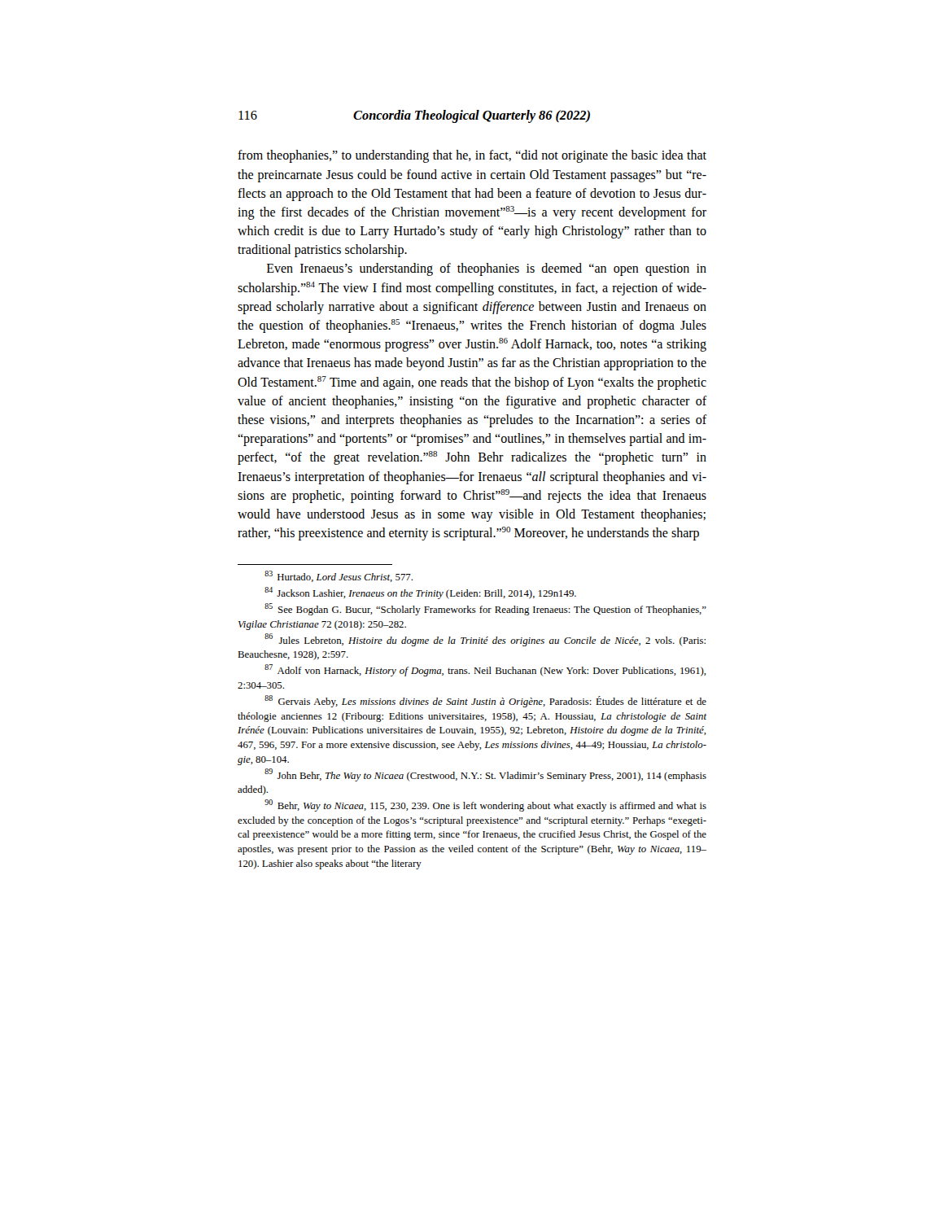116 Concordia Theological Quarterly 86 (2022)
from theophanies,” to understanding that he, in fact, “did not originate the basic idea that the preincarnate Jesus could be found active in certain Old Testament passages” but “reflects an approach to the Old Testament that had been a feature of devotion to Jesus during the first decades of the Christian movement”83—is a very recent development for which credit is due to Larry Hurtado’s study of “early high Christology” rather than to traditional patristics scholarship.
Even Irenaeus’s understanding of theophanies is deemed “an open question in scholarship.”84 The view I find most compelling constitutes, in fact, a rejection of widespread scholarly narrative about a significant difference between Justin and Irenaeus on the question of theophanies.85 “Irenaeus,” writes the French historian of dogma Jules Lebreton, made “enormous progress” over Justin.86 Adolf Harnack, too, notes “a striking advance that Irenaeus has made beyond Justin” as far as the Christian appropriation to the Old Testament.87 Time and again, one reads that the bishop of Lyon “exalts the prophetic value of ancient theophanies,” insisting “on the figurative and prophetic character of these visions,” and interprets theophanies as “preludes to the Incarnation”: a series of “preparations” and “portents” or “promises” and “outlines,” in themselves partial and imperfect, “of the great revelation.”88 John Behr radicalizes the “prophetic turn” in Irenaeus’s interpretation of theophanies—for Irenaeus “all scriptural theophanies and visions are prophetic, pointing forward to Christ”89—and rejects the idea that Irenaeus would have understood Jesus as in some way visible in Old Testament theophanies; rather, “his preexistence and eternity is scriptural.”90 Moreover, he understands the sharp
83 Hurtado, Lord Jesus Christ, 577.
84 Jackson Lashier, Irenaeus on the Trinity (Leiden: Brill, 2014), 129n149.
85 See Bogdan G. Bucur, “Scholarly Frameworks for Reading Irenaeus: The Question of Theophanies,” Vigilae Christianae 72 (2018): 250–282.
86 Jules Lebreton, Histoire du dogme de la Trinité des origines au Concile de Nicée, 2 vols. (Paris: Beauchesne, 1928), 2:597.
87 Adolf von Harnack, History of Dogma, trans. Neil Buchanan (New York: Dover Publications, 1961), 2:304–305.
88 Gervais Aeby, Les missions divines de Saint Justin à Origène, Paradosis: Études de littérature et de théologie anciennes 12 (Fribourg: Editions universitaires, 1958), 45; A. Houssiau, La christologie de Saint Irénée (Louvain: Publications universitaires de Louvain, 1955), 92; Lebreton, Histoire du dogme de la Trinité, 467, 596, 597. For a more extensive discussion, see Aeby, Les missions divines, 44–49; Houssiau, La christologie, 80–104.
89 John Behr, The Way to Nicaea (Crestwood, N.Y.: St. Vladimir’s Seminary Press, 2001), 114 (emphasis added).
90 Behr, Way to Nicaea, 115, 230, 239. One is left wondering about what exactly is affirmed and what is excluded by the conception of the Logos’s “scriptural preexistence” and “scriptural eternity.” Perhaps “exegetical preexistence” would be a more fitting term, since “for Irenaeus, the crucified Jesus Christ, the Gospel of the apostles, was present prior to the Passion as the veiled content of the Scripture” (Behr, Way to Nicaea, 119–120). Lashier also speaks about “the literary